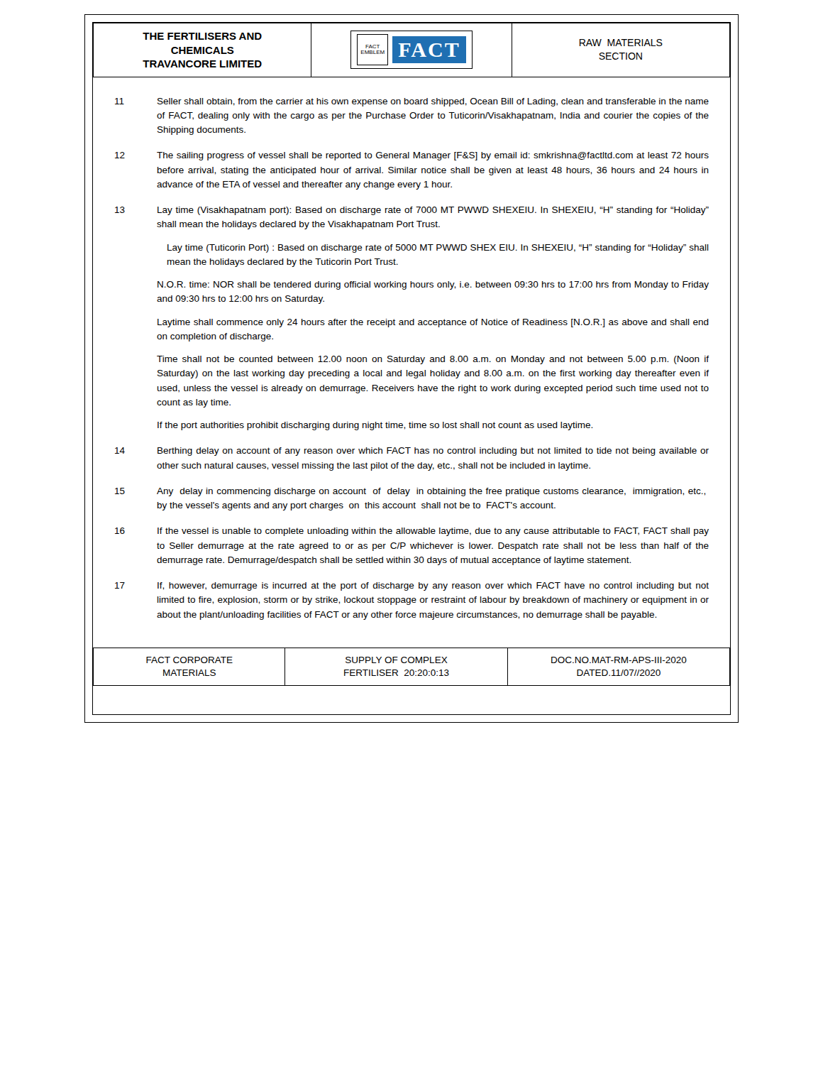| THE FERTILISERS AND CHEMICALS TRAVANCORE LIMITED | FACT EMBLEM FACT | RAW MATERIALS SECTION |
| 11 | Seller shall obtain, from the carrier at his own expense on board shipped, Ocean Bill of Lading, clean and transferable in the name of FACT, dealing only with the cargo as per the Purchase Order to Tuticorin/Visakhapatnam, India and courier the copies of the Shipping documents. |
| 12 | The sailing progress of vessel shall be reported to General Manager [F&S] by email id: smkrishna@factltd.com at least 72 hours before arrival, stating the anticipated hour of arrival. Similar notice shall be given at least 48 hours, 36 hours and 24 hours in advance of the ETA of vessel and thereafter any change every 1 hour. |
| 13 | Lay time (Visakhapatnam port): Based on discharge rate of 7000 MT PWWD SHEXEIU. In SHEXEIU, “H” standing for “Holiday” shall mean the holidays declared by the Visakhapatnam Port Trust. Lay time (Tuticorin Port) : Based on discharge rate of 5000 MT PWWD SHEX EIU. In SHEXEIU, “H” standing for “Holiday” shall mean the holidays declared by the Tuticorin Port Trust. N.O.R. time: NOR shall be tendered during official working hours only, i.e. between 09:30 hrs to 17:00 hrs from Monday to Friday and 09:30 hrs to 12:00 hrs on Saturday. Laytime shall commence only 24 hours after the receipt and acceptance of Notice of Readiness [N.O.R.] as above and shall end on completion of discharge. Time shall not be counted between 12.00 noon on Saturday and 8.00 a.m. on Monday and not between 5.00 p.m. (Noon if Saturday) on the last working day preceding a local and legal holiday and 8.00 a.m. on the first working day thereafter even if used, unless the vessel is already on demurrage. Receivers have the right to work during excepted period such time used not to count as lay time. If the port authorities prohibit discharging during night time, time so lost shall not count as used laytime. |
| 14 | Berthing delay on account of any reason over which FACT has no control including but not limited to tide not being available or other such natural causes, vessel missing the last pilot of the day, etc., shall not be included in laytime. |
| 15 | Any delay in commencing discharge on account of delay in obtaining the free pratique customs clearance, immigration, etc., by the vessel's agents and any port charges on this account shall not be to FACT's account. |
| 16 | If the vessel is unable to complete unloading within the allowable laytime, due to any cause attributable to FACT, FACT shall pay to Seller demurrage at the rate agreed to or as per C/P whichever is lower. Despatch rate shall not be less than half of the demurrage rate. Demurrage/despatch shall be settled within 30 days of mutual acceptance of laytime statement. |
| 17 | If, however, demurrage is incurred at the port of discharge by any reason over which FACT have no control including but not limited to fire, explosion, storm or by strike, lockout stoppage or restraint of labour by breakdown of machinery or equipment in or about the plant/unloading facilities of FACT or any other force majeure circumstances, no demurrage shall be payable. |
| FACT CORPORATE MATERIALS | SUPPLY OF COMPLEX FERTILISER 20:20:0:13 | DOC.NO.MAT-RM-APS-III-2020 DATED.11/07//2020 |